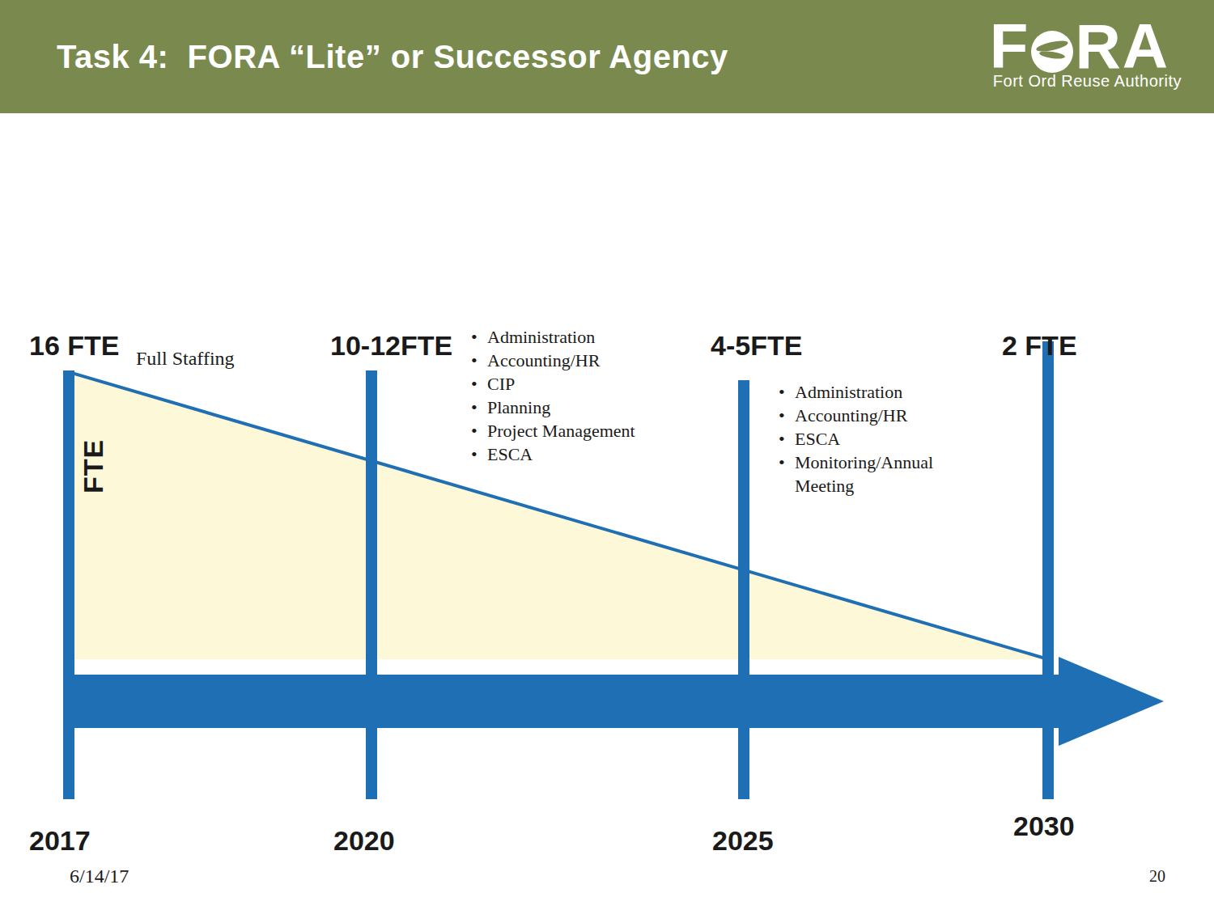Task 4: FORA “Lite” or Successor Agency
F RA
Fort Ord Reuse Authority
FTE
16 FTE
Full Staffing
10-12FTE
4-5FTE
2 FTE
Administration
Accounting/HR
CIP
Planning
Project Management
ESCA
Administration
Accounting/HR
ESCA
Monitoring/Annual
Meeting
2017
2020
2025
2030
6/14/17
20